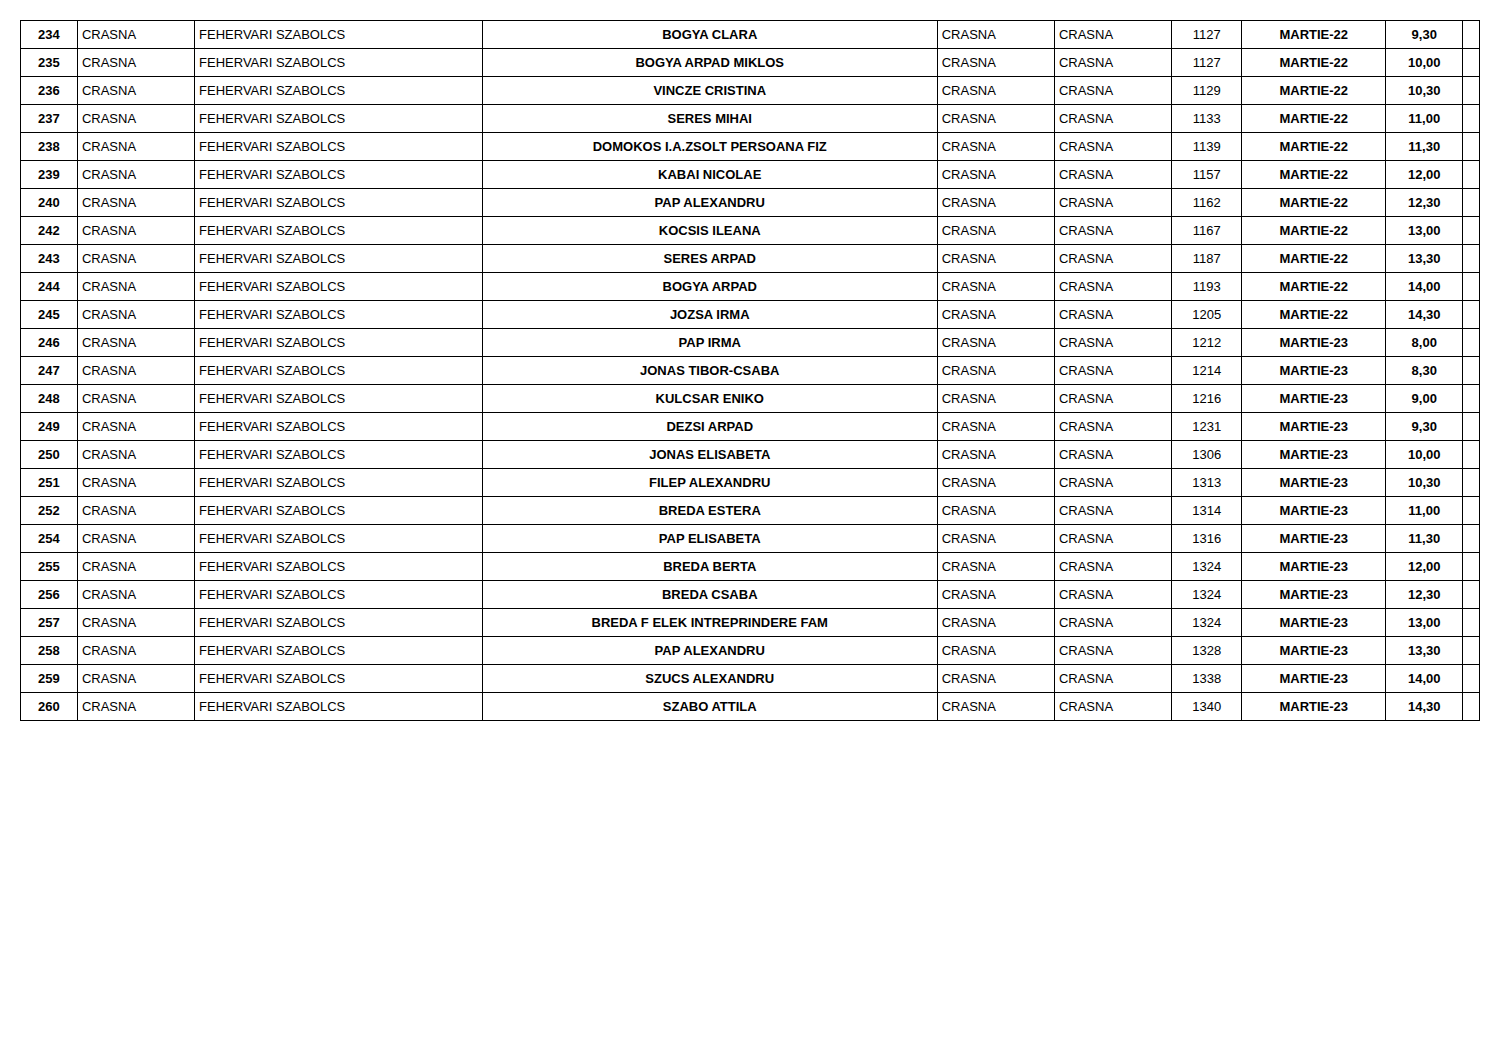| 234 | CRASNA | FEHERVARI SZABOLCS | BOGYA CLARA | CRASNA | CRASNA | 1127 | MARTIE-22 | 9,30 | |
| 235 | CRASNA | FEHERVARI SZABOLCS | BOGYA ARPAD MIKLOS | CRASNA | CRASNA | 1127 | MARTIE-22 | 10,00 | |
| 236 | CRASNA | FEHERVARI SZABOLCS | VINCZE CRISTINA | CRASNA | CRASNA | 1129 | MARTIE-22 | 10,30 | |
| 237 | CRASNA | FEHERVARI SZABOLCS | SERES MIHAI | CRASNA | CRASNA | 1133 | MARTIE-22 | 11,00 | |
| 238 | CRASNA | FEHERVARI SZABOLCS | DOMOKOS I.A.ZSOLT PERSOANA FIZ | CRASNA | CRASNA | 1139 | MARTIE-22 | 11,30 | |
| 239 | CRASNA | FEHERVARI SZABOLCS | KABAI NICOLAE | CRASNA | CRASNA | 1157 | MARTIE-22 | 12,00 | |
| 240 | CRASNA | FEHERVARI SZABOLCS | PAP ALEXANDRU | CRASNA | CRASNA | 1162 | MARTIE-22 | 12,30 | |
| 242 | CRASNA | FEHERVARI SZABOLCS | KOCSIS ILEANA | CRASNA | CRASNA | 1167 | MARTIE-22 | 13,00 | |
| 243 | CRASNA | FEHERVARI SZABOLCS | SERES ARPAD | CRASNA | CRASNA | 1187 | MARTIE-22 | 13,30 | |
| 244 | CRASNA | FEHERVARI SZABOLCS | BOGYA ARPAD | CRASNA | CRASNA | 1193 | MARTIE-22 | 14,00 | |
| 245 | CRASNA | FEHERVARI SZABOLCS | JOZSA IRMA | CRASNA | CRASNA | 1205 | MARTIE-22 | 14,30 | |
| 246 | CRASNA | FEHERVARI SZABOLCS | PAP IRMA | CRASNA | CRASNA | 1212 | MARTIE-23 | 8,00 | |
| 247 | CRASNA | FEHERVARI SZABOLCS | JONAS TIBOR-CSABA | CRASNA | CRASNA | 1214 | MARTIE-23 | 8,30 | |
| 248 | CRASNA | FEHERVARI SZABOLCS | KULCSAR ENIKO | CRASNA | CRASNA | 1216 | MARTIE-23 | 9,00 | |
| 249 | CRASNA | FEHERVARI SZABOLCS | DEZSI ARPAD | CRASNA | CRASNA | 1231 | MARTIE-23 | 9,30 | |
| 250 | CRASNA | FEHERVARI SZABOLCS | JONAS ELISABETA | CRASNA | CRASNA | 1306 | MARTIE-23 | 10,00 | |
| 251 | CRASNA | FEHERVARI SZABOLCS | FILEP ALEXANDRU | CRASNA | CRASNA | 1313 | MARTIE-23 | 10,30 | |
| 252 | CRASNA | FEHERVARI SZABOLCS | BREDA ESTERA | CRASNA | CRASNA | 1314 | MARTIE-23 | 11,00 | |
| 254 | CRASNA | FEHERVARI SZABOLCS | PAP ELISABETA | CRASNA | CRASNA | 1316 | MARTIE-23 | 11,30 | |
| 255 | CRASNA | FEHERVARI SZABOLCS | BREDA BERTA | CRASNA | CRASNA | 1324 | MARTIE-23 | 12,00 | |
| 256 | CRASNA | FEHERVARI SZABOLCS | BREDA CSABA | CRASNA | CRASNA | 1324 | MARTIE-23 | 12,30 | |
| 257 | CRASNA | FEHERVARI SZABOLCS | BREDA F ELEK INTREPRINDERE FAM | CRASNA | CRASNA | 1324 | MARTIE-23 | 13,00 | |
| 258 | CRASNA | FEHERVARI SZABOLCS | PAP ALEXANDRU | CRASNA | CRASNA | 1328 | MARTIE-23 | 13,30 | |
| 259 | CRASNA | FEHERVARI SZABOLCS | SZUCS ALEXANDRU | CRASNA | CRASNA | 1338 | MARTIE-23 | 14,00 | |
| 260 | CRASNA | FEHERVARI SZABOLCS | SZABO ATTILA | CRASNA | CRASNA | 1340 | MARTIE-23 | 14,30 | |